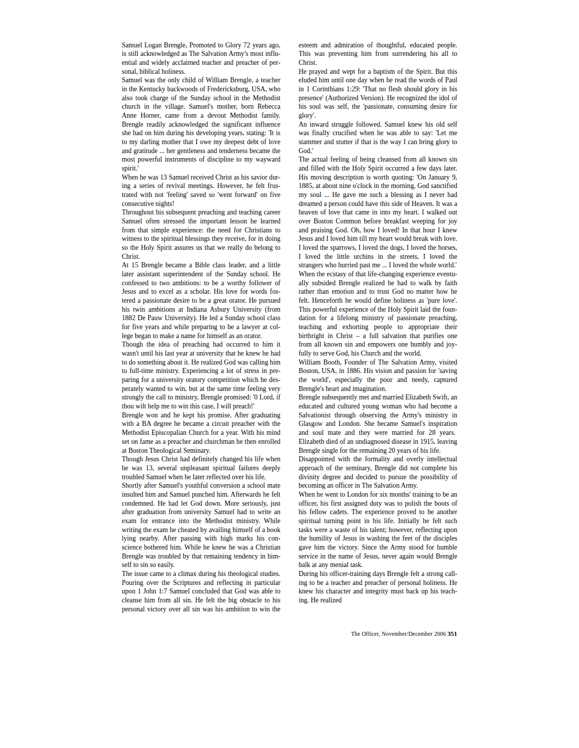Samuel Logan Brengle, Promoted to Glory 72 years ago, is still acknowledged as The Salvation Army's most influential and widely acclaimed teacher and preacher of personal, biblical holiness.
Samuel was the only child of William Brengle, a teacher in the Kentucky backwoods of Fredericksburg, USA, who also took charge of the Sunday school in the Methodist church in the village. Samuel's mother, born Rebecca Anne Horner, came from a devout Methodist family. Brengle readily acknowledged the significant influence she had on him during his developing years, stating: 'It is to my darling mother that I owe my deepest debt of love and gratitude ... her gentleness and tenderness became the most powerful instruments of discipline to my wayward spirit.'
When he was 13 Samuel received Christ as his savior during a series of revival meetings. However, he felt frustrated with not 'feeling' saved so 'went forward' on five consecutive nights!
Throughout his subsequent preaching and teaching career Samuel often stressed the important lesson he learned from that simple experience: the need for Christians to witness to the spiritual blessings they receive, for in doing so the Holy Spirit assures us that we really do belong to Christ.
At 15 Brengle became a Bible class leader, and a little later assistant superintendent of the Sunday school. He confessed to two ambitions: to be a worthy follower of Jesus and to excel as a scholar. His love for words fostered a passionate desire to be a great orator. He pursued his twin ambitions at Indiana Asbury University (from 1882 De Pauw University). He led a Sunday school class for five years and while preparing to be a lawyer at college began to make a name for himself as an orator.
Though the idea of preaching had occurred to him it wasn't until his last year at university that he knew he had to do something about it. He realized God was calling him to full-time ministry. Experiencing a lot of stress in preparing for a university oratory competition which he desperately wanted to win, but at the same time feeling very strongly the call to ministry, Brengle promised: '0 Lord, if thou wilt help me to win this case, I will preach!'
Brengle won and he kept his promise. After graduating with a BA degree he became a circuit preacher with the Methodist Episcopalian Church for a year. With his mind set on fame as a preacher and churchman he then enrolled at Boston Theological Seminary.
Though Jesus Christ had definitely changed his life when he was 13, several unpleasant spiritual failures deeply troubled Samuel when he later reflected over his life.
Shortly after Samuel's youthful conversion a school mate insulted him and Samuel punched him. Afterwards he felt condemned. He had let God down. More seriously, just after graduation from university Samuel had to write an exam for entrance into the Methodist ministry. While writing the exam he cheated by availing himself of a book lying nearby. After passing with high marks his conscience bothered him. While he knew he was a Christian Brengle was troubled by that remaining tendency in himself to sin so easily.
The issue came to a climax during his theological studies. Pouring over the Scriptures and reflecting in particular upon 1 John 1:7 Samuel concluded that God was able to cleanse him from all sin. He felt the big obstacle to his personal victory over all sin was his ambition to win the esteem and admiration of thoughtful, educated people. This was preventing him from surrendering his all to Christ.
He prayed and wept for a baptism of the Spirit. But this eluded him until one day when he read the words of Paul in 1 Corinthians 1:29: 'That no flesh should glory in his presence' (Authorized Version). He recognized the idol of his soul was self, the 'passionate, consuming desire for glory'.
An inward struggle followed. Samuel knew his old self was finally crucified when he was able to say: 'Let me stammer and stutter if that is the way I can bring glory to God.'
The actual feeling of being cleansed from all known sin and filled with the Holy Spirit occurred a few days later. His moving description is worth quoting: 'On January 9, 1885, at about nine o'clock in the morning, God sanctified my soul ... He gave me such a blessing as I never had dreamed a person could have this side of Heaven. It was a heaven of love that came in into my heart. I walked out over Boston Common before breakfast weeping for joy and praising God. Oh, how I loved! In that hour I knew Jesus and I loved him till my heart would break with love. I loved the sparrows, I loved the dogs, I loved the horses, I loved the little urchins in the streets, I loved the strangers who hurried past me ... I loved the whole world.'
When the ecstasy of that life-changing experience eventually subsided Brengle realized he had to walk by faith rather than emotion and to trust God no matter how he felt. Henceforth he would define holiness as 'pure love'. This powerful experience of the Holy Spirit laid the foundation for a lifelong ministry of passionate preaching, teaching and exhorting people to appropriate their birthright in Christ – a full salvation that purifies one from all known sin and empowers one humbly and joyfully to serve God, his Church and the world.
William Booth, Founder of The Salvation Army, visited Boston, USA, in 1886. His vision and passion for 'saving the world', especially the poor and needy, captured Brengle's heart and imagination.
Brengle subsequently met and married Elizabeth Swift, an educated and cultured young woman who had become a Salvationist through observing the Army's ministry in Glasgow and London. She became Samuel's inspiration and soul mate and they were married for 28 years. Elizabeth died of an undiagnosed disease in 1915, leaving Brengle single for the remaining 20 years of his life.
Disappointed with the formality and overly intellectual approach of the seminary, Brengle did not complete his divinity degree and decided to pursue the possibility of becoming an officer in The Salvation Army.
When he went to London for six months' training to be an officer, his first assigned duty was to polish the boots of his fellow cadets. The experience proved to be another spiritual turning point in his life. Initially he felt such tasks were a waste of his talent; however, reflecting upon the humility of Jesus in washing the feet of the disciples gave him the victory. Since the Army stood for humble service in the name of Jesus, never again would Brengle balk at any menial task.
During his officer-training days Brengle felt a strong calling to be a teacher and preacher of personal holiness. He knew his character and integrity must back up his teaching. He realized
The Officer, November/December 2006 351